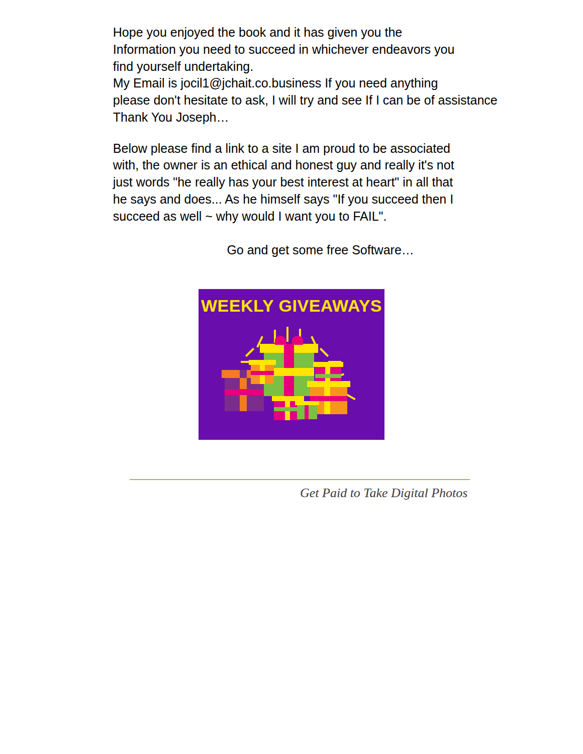Hope you enjoyed the book and it has given you the
Information you need to succeed in whichever endeavors you
find yourself undertaking.
My Email is jocil1@jchait.co.business If you need anything
please don't hesitate to ask, I will try and see If I can be of assistance
Thank You Joseph…
Below please find a link to a site I am proud to be associated
with, the owner is an ethical and honest guy and really it's not
just words "he really has your best interest at heart" in all that
he says and does... As he himself says "If you succeed then I
succeed as well ~ why would I want you to FAIL".
Go and get some free Software…
WEEKLY GIVEAWAYS
Get Paid to Take Digital Photos